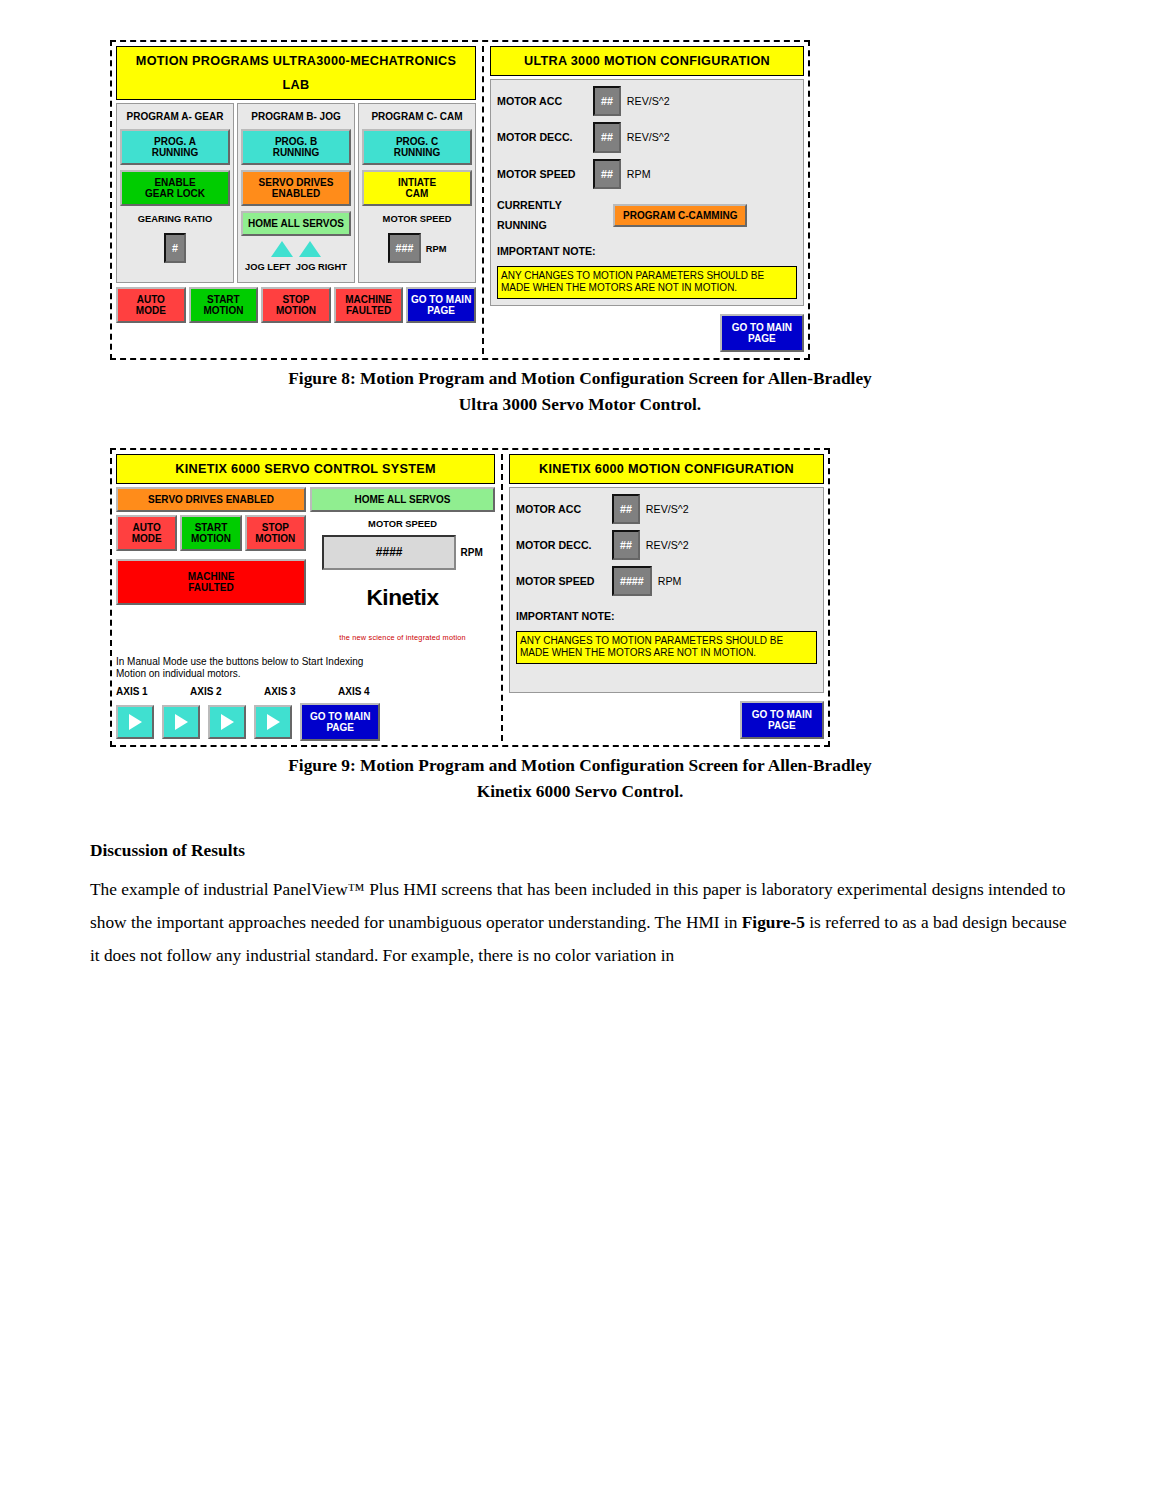MOTION PROGRAMS ULTRA3000-MECHATRONICS LAB
PROGRAM A- GEAR
PROG. A
RUNNING
ENABLE
GEAR LOCK
GEARING RATIO
#
PROGRAM B- JOG
PROG. B
RUNNING
SERVO DRIVES ENABLED
HOME ALL SERVOS
JOG LEFT JOG RIGHT
PROGRAM C- CAM
PROG. C
RUNNING
INTIATE
CAM
MOTOR SPEED
### RPM
AUTO
MODE
START
MOTION
STOP
MOTION
MACHINE
FAULTED
GO TO MAIN
PAGE
ULTRA 3000 MOTION CONFIGURATION
MOTOR ACC ## REV/S^2
MOTOR DECC. ## REV/S^2
MOTOR SPEED ## RPM
CURRENTLY RUNNING PROGRAM C-CAMMING
IMPORTANT NOTE:
ANY CHANGES TO MOTION PARAMETERS SHOULD BE MADE WHEN THE MOTORS ARE NOT IN MOTION.
GO TO MAIN
PAGE
Figure 8: Motion Program and Motion Configuration Screen for Allen-Bradley Ultra 3000 Servo Motor Control.
KINETIX 6000 SERVO CONTROL SYSTEM
SERVO DRIVES ENABLED
AUTO
MODE
START
MOTION
STOP
MOTION
MACHINE
FAULTED
HOME ALL SERVOS
MOTOR SPEED
#### RPM
Kinetix
the new science of integrated motion
In Manual Mode use the buttons below to Start Indexing
Motion on individual motors.
AXIS 1 AXIS 2 AXIS 3 AXIS 4
GO TO MAIN
PAGE
KINETIX 6000 MOTION CONFIGURATION
MOTOR ACC ## REV/S^2
MOTOR DECC. ## REV/S^2
MOTOR SPEED #### RPM
IMPORTANT NOTE:
ANY CHANGES TO MOTION PARAMETERS SHOULD BE MADE WHEN THE MOTORS ARE NOT IN MOTION.
GO TO MAIN
PAGE
Figure 9: Motion Program and Motion Configuration Screen for Allen-Bradley Kinetix 6000 Servo Control.
Discussion of Results
The example of industrial PanelView™ Plus HMI screens that has been included in this paper is laboratory experimental designs intended to show the important approaches needed for unambiguous operator understanding. The HMI in Figure-5 is referred to as a bad design because it does not follow any industrial standard. For example, there is no color variation in